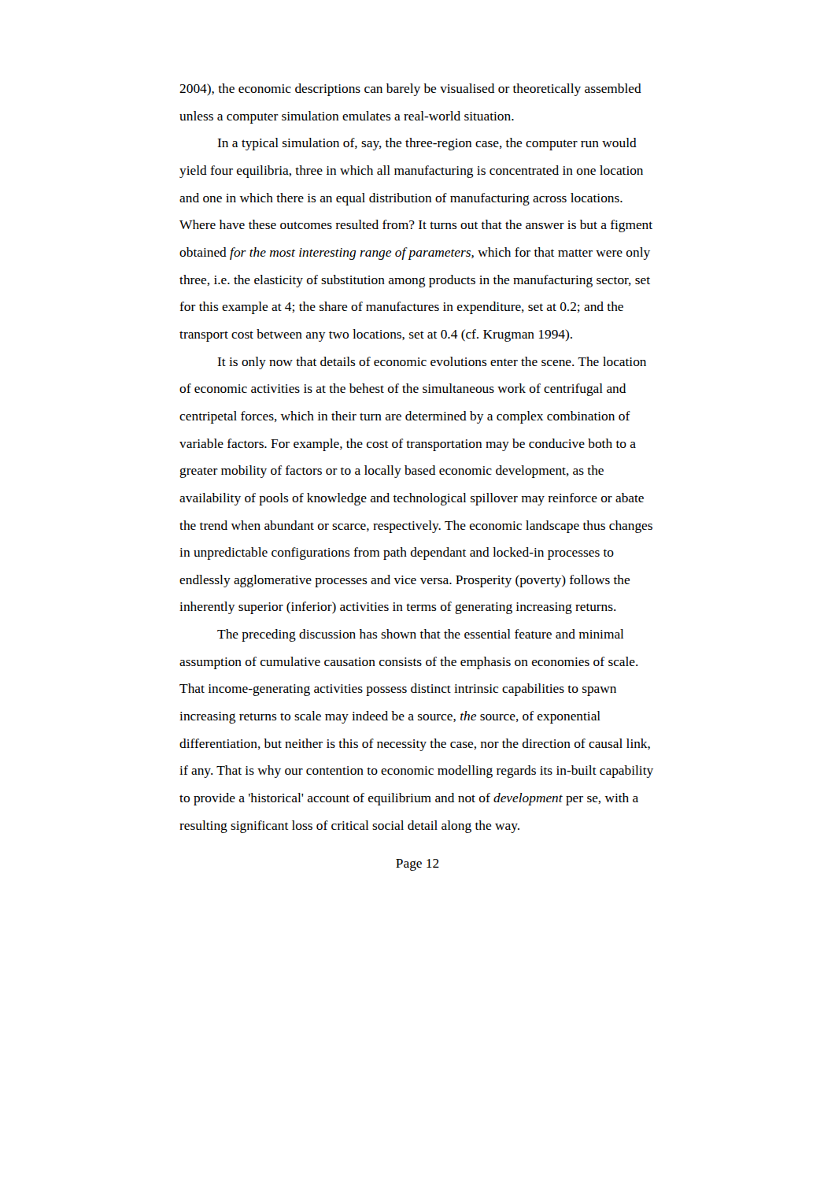2004), the economic descriptions can barely be visualised or theoretically assembled unless a computer simulation emulates a real-world situation.
In a typical simulation of, say, the three-region case, the computer run would yield four equilibria, three in which all manufacturing is concentrated in one location and one in which there is an equal distribution of manufacturing across locations. Where have these outcomes resulted from? It turns out that the answer is but a figment obtained for the most interesting range of parameters, which for that matter were only three, i.e. the elasticity of substitution among products in the manufacturing sector, set for this example at 4; the share of manufactures in expenditure, set at 0.2; and the transport cost between any two locations, set at 0.4 (cf. Krugman 1994).
It is only now that details of economic evolutions enter the scene. The location of economic activities is at the behest of the simultaneous work of centrifugal and centripetal forces, which in their turn are determined by a complex combination of variable factors. For example, the cost of transportation may be conducive both to a greater mobility of factors or to a locally based economic development, as the availability of pools of knowledge and technological spillover may reinforce or abate the trend when abundant or scarce, respectively. The economic landscape thus changes in unpredictable configurations from path dependant and locked-in processes to endlessly agglomerative processes and vice versa. Prosperity (poverty) follows the inherently superior (inferior) activities in terms of generating increasing returns.
The preceding discussion has shown that the essential feature and minimal assumption of cumulative causation consists of the emphasis on economies of scale. That income-generating activities possess distinct intrinsic capabilities to spawn increasing returns to scale may indeed be a source, the source, of exponential differentiation, but neither is this of necessity the case, nor the direction of causal link, if any. That is why our contention to economic modelling regards its in-built capability to provide a 'historical' account of equilibrium and not of development per se, with a resulting significant loss of critical social detail along the way.
Page 12